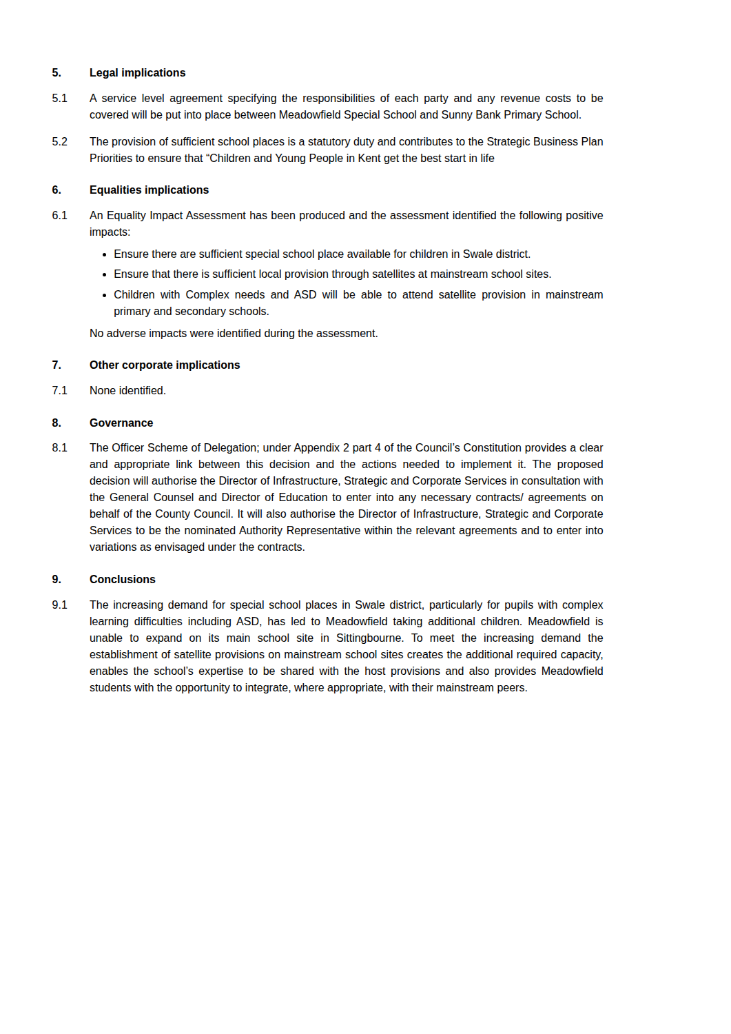5. Legal implications
5.1 A service level agreement specifying the responsibilities of each party and any revenue costs to be covered will be put into place between Meadowfield Special School and Sunny Bank Primary School.
5.2 The provision of sufficient school places is a statutory duty and contributes to the Strategic Business Plan Priorities to ensure that “Children and Young People in Kent get the best start in life
6. Equalities implications
6.1 An Equality Impact Assessment has been produced and the assessment identified the following positive impacts:
Ensure there are sufficient special school place available for children in Swale district.
Ensure that there is sufficient local provision through satellites at mainstream school sites.
Children with Complex needs and ASD will be able to attend satellite provision in mainstream primary and secondary schools.
No adverse impacts were identified during the assessment.
7. Other corporate implications
7.1 None identified.
8. Governance
8.1 The Officer Scheme of Delegation; under Appendix 2 part 4 of the Council’s Constitution provides a clear and appropriate link between this decision and the actions needed to implement it. The proposed decision will authorise the Director of Infrastructure, Strategic and Corporate Services in consultation with the General Counsel and Director of Education to enter into any necessary contracts/ agreements on behalf of the County Council. It will also authorise the Director of Infrastructure, Strategic and Corporate Services to be the nominated Authority Representative within the relevant agreements and to enter into variations as envisaged under the contracts.
9. Conclusions
9.1 The increasing demand for special school places in Swale district, particularly for pupils with complex learning difficulties including ASD, has led to Meadowfield taking additional children. Meadowfield is unable to expand on its main school site in Sittingbourne. To meet the increasing demand the establishment of satellite provisions on mainstream school sites creates the additional required capacity, enables the school’s expertise to be shared with the host provisions and also provides Meadowfield students with the opportunity to integrate, where appropriate, with their mainstream peers.